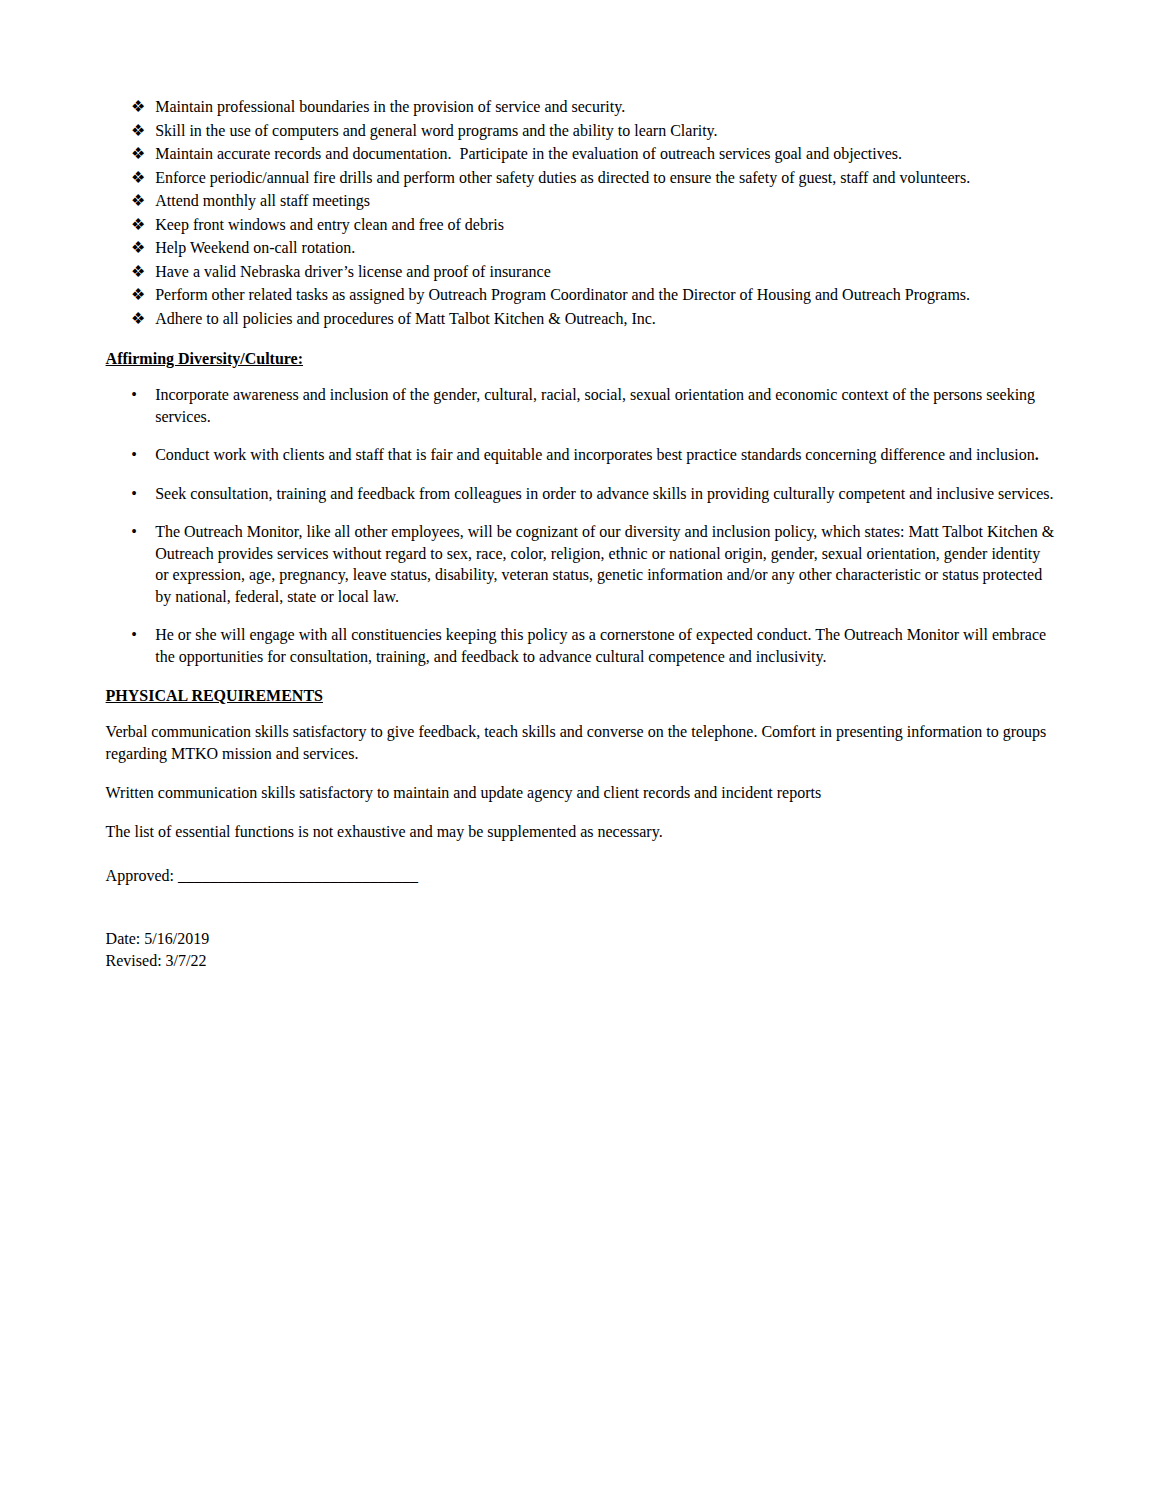Maintain professional boundaries in the provision of service and security.
Skill in the use of computers and general word programs and the ability to learn Clarity.
Maintain accurate records and documentation. Participate in the evaluation of outreach services goal and objectives.
Enforce periodic/annual fire drills and perform other safety duties as directed to ensure the safety of guest, staff and volunteers.
Attend monthly all staff meetings
Keep front windows and entry clean and free of debris
Help Weekend on-call rotation.
Have a valid Nebraska driver’s license and proof of insurance
Perform other related tasks as assigned by Outreach Program Coordinator and the Director of Housing and Outreach Programs.
Adhere to all policies and procedures of Matt Talbot Kitchen & Outreach, Inc.
Affirming Diversity/Culture:
Incorporate awareness and inclusion of the gender, cultural, racial, social, sexual orientation and economic context of the persons seeking services.
Conduct work with clients and staff that is fair and equitable and incorporates best practice standards concerning difference and inclusion.
Seek consultation, training and feedback from colleagues in order to advance skills in providing culturally competent and inclusive services.
The Outreach Monitor, like all other employees, will be cognizant of our diversity and inclusion policy, which states: Matt Talbot Kitchen & Outreach provides services without regard to sex, race, color, religion, ethnic or national origin, gender, sexual orientation, gender identity or expression, age, pregnancy, leave status, disability, veteran status, genetic information and/or any other characteristic or status protected by national, federal, state or local law.
He or she will engage with all constituencies keeping this policy as a cornerstone of expected conduct. The Outreach Monitor will embrace the opportunities for consultation, training, and feedback to advance cultural competence and inclusivity.
PHYSICAL REQUIREMENTS
Verbal communication skills satisfactory to give feedback, teach skills and converse on the telephone. Comfort in presenting information to groups regarding MTKO mission and services.
Written communication skills satisfactory to maintain and update agency and client records and incident reports
The list of essential functions is not exhaustive and may be supplemented as necessary.
Approved: ______________________________
Date: 5/16/2019
Revised: 3/7/22